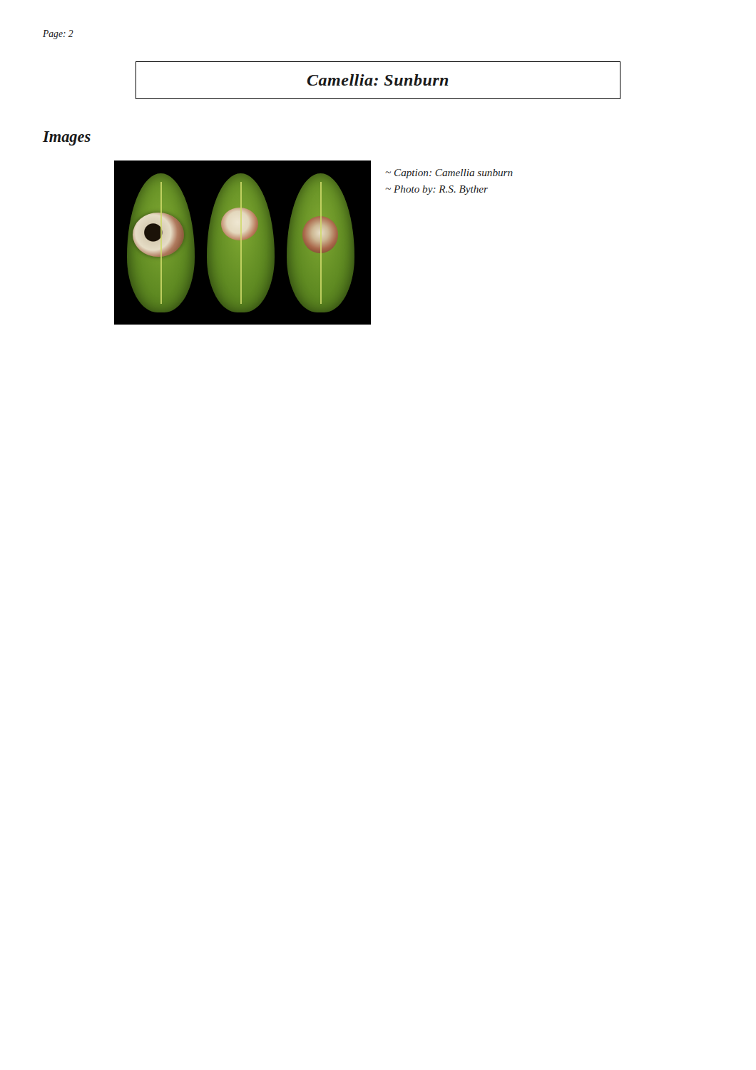Page: 2
Camellia: Sunburn
Images
~ Caption: Camellia sunburn
~ Photo by: R.S. Byther